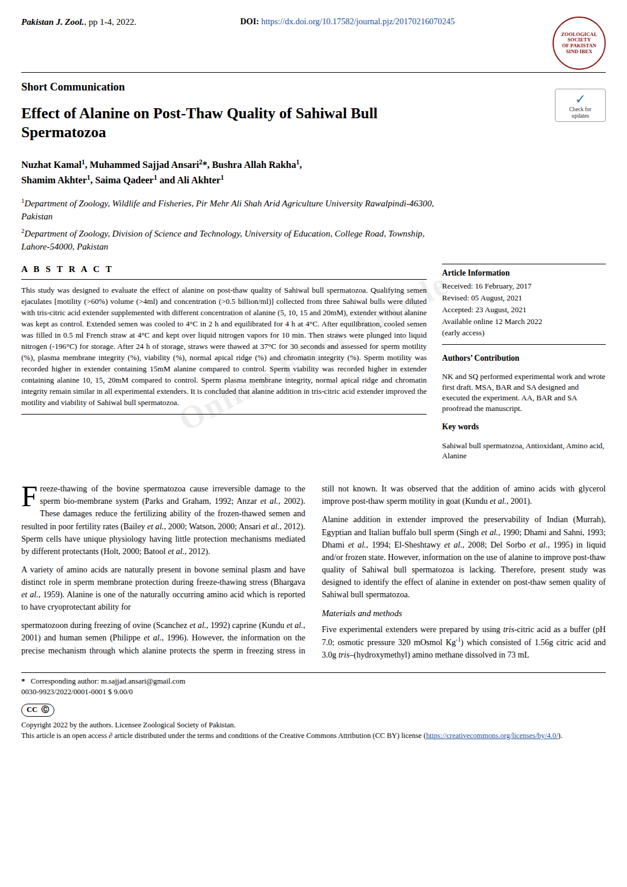Online First Article
Pakistan J. Zool., pp 1-4, 2022.
DOI: https://dx.doi.org/10.17582/journal.pjz/20170216070245
ZOOLOGICAL SOCIETY
OF PAKISTAN
SIND IBEX
✓
Check for
updates
Short Communication
Effect of Alanine on Post-Thaw Quality of Sahiwal Bull Spermatozoa
Nuzhat Kamal1, Muhammed Sajjad Ansari2*, Bushra Allah Rakha1,
Shamim Akhter1, Saima Qadeer1 and Ali Akhter1
1Department of Zoology, Wildlife and Fisheries, Pir Mehr Ali Shah Arid Agriculture University Rawalpindi-46300, Pakistan
2Department of Zoology, Division of Science and Technology, University of Education, College Road, Township, Lahore-54000, Pakistan
A B S T R A C T
This study was designed to evaluate the effect of alanine on post-thaw quality of Sahiwal bull spermatozoa. Qualifying semen ejaculates [motility (>60%) volume (>4ml) and concentration (>0.5 billion/ml)] collected from three Sahiwal bulls were diluted with tris-citric acid extender supplemented with different concentration of alanine (5, 10, 15 and 20mM), extender without alanine was kept as control. Extended semen was cooled to 4°C in 2 h and equilibrated for 4 h at 4°C. After equilibration, cooled semen was filled in 0.5 ml French straw at 4°C and kept over liquid nitrogen vapors for 10 min. Then straws were plunged into liquid nitrogen (-196°C) for storage. After 24 h of storage, straws were thawed at 37°C for 30 seconds and assessed for sperm motility (%), plasma membrane integrity (%), viability (%), normal apical ridge (%) and chromatin integrity (%). Sperm motility was recorded higher in extender containing 15mM alanine compared to control. Sperm viability was recorded higher in extender containing alanine 10, 15, 20mM compared to control. Sperm plasma membrane integrity, normal apical ridge and chromatin integrity remain similar in all experimental extenders. It is concluded that alanine addition in tris-citric acid extender improved the motility and viability of Sahiwal bull spermatozoa.
Article Information
Received: 16 February, 2017
Revised: 05 August, 2021
Accepted: 23 August, 2021
Available online 12 March 2022
(early access)
Authors’ Contribution
NK and SQ performed experimental work and wrote first draft. MSA, BAR and SA designed and executed the experiment. AA, BAR and SA proofread the manuscript.
Key words
Sahiwal bull spermatozoa, Antioxidant, Amino acid, Alanine
Freeze-thawing of the bovine spermatozoa cause irreversible damage to the sperm bio-membrane system (Parks and Graham, 1992; Anzar et al., 2002). These damages reduce the fertilizing ability of the frozen-thawed semen and resulted in poor fertility rates (Bailey et al., 2000; Watson, 2000; Ansari et al., 2012). Sperm cells have unique physiology having little protection mechanisms mediated by different protectants (Holt, 2000; Batool et al., 2012).
A variety of amino acids are naturally present in bovone seminal plasm and have distinct role in sperm membrane protection during freeze-thawing stress (Bhargava et al., 1959). Alanine is one of the naturally occurring amino acid which is reported to have cryoprotectant ability for
spermatozoon during freezing of ovine (Scanchez et al., 1992) caprine (Kundu et al., 2001) and human semen (Philippe et al., 1996). However, the information on the precise mechanism through which alanine protects the sperm in freezing stress in still not known. It was observed that the addition of amino acids with glycerol improve post-thaw sperm motility in goat (Kundu et al., 2001).
Alanine addition in extender improved the preservability of Indian (Murrah), Egyptian and Italian buffalo bull sperm (Singh et al., 1990; Dhami and Sahni, 1993; Dhami et al., 1994; El-Sheshtawy et al., 2008; Del Sorbo et al., 1995) in liquid and/or frozen state. However, information on the use of alanine to improve post-thaw quality of Sahiwal bull spermatozoa is lacking. Therefore, present study was designed to identify the effect of alanine in extender on post-thaw semen quality of Sahiwal bull spermatozoa.
Materials and methods
Five experimental extenders were prepared by using tris-citric acid as a buffer (pH 7.0; osmotic pressure 320 mOsmol Kg-1) which consisted of 1.56g citric acid and 3.0g tris–(hydroxymethyl) amino methane dissolved in 73 mL
* Corresponding author: m.sajjad.ansari@gmail.com
0030-9923/2022/0001-0001 $ 9.00/0
CC Ⓒ
Copyright 2022 by the authors. Licensee Zoological Society of Pakistan.
This article is an open access ∂ article distributed under the terms and conditions of the Creative Commons Attribution (CC BY) license (https://creativecommons.org/licenses/by/4.0/).